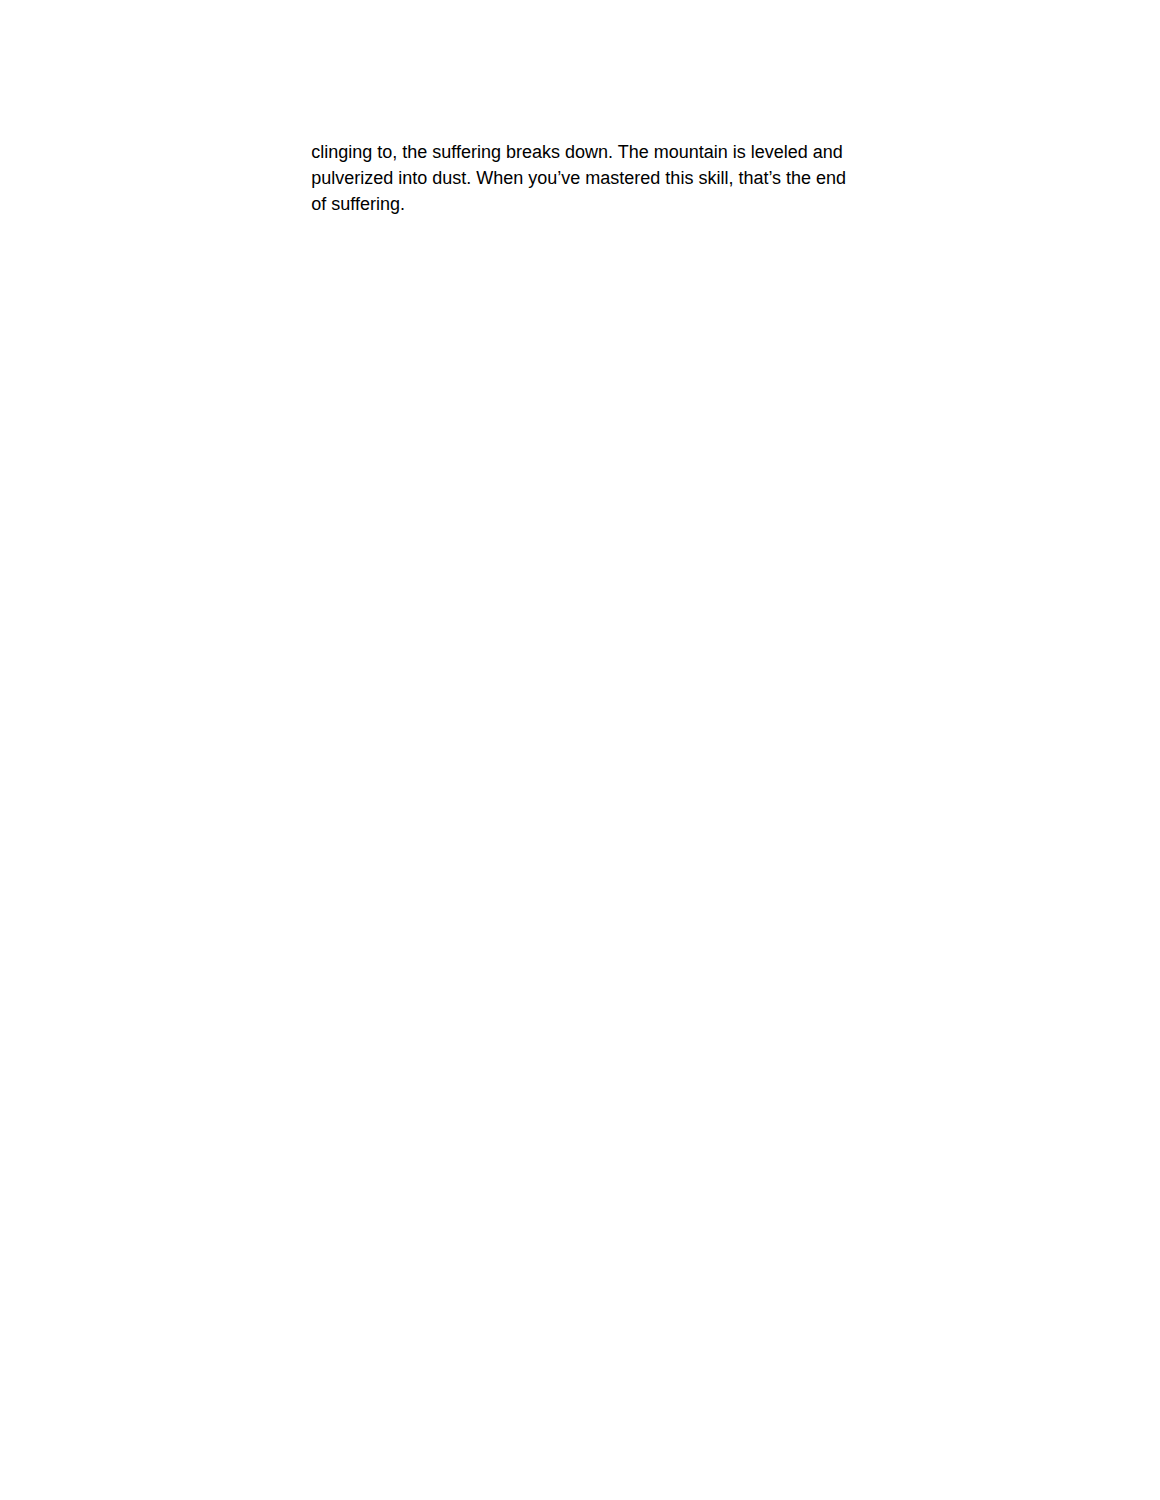clinging to, the suffering breaks down. The mountain is leveled and pulverized into dust. When you’ve mastered this skill, that’s the end of suffering.